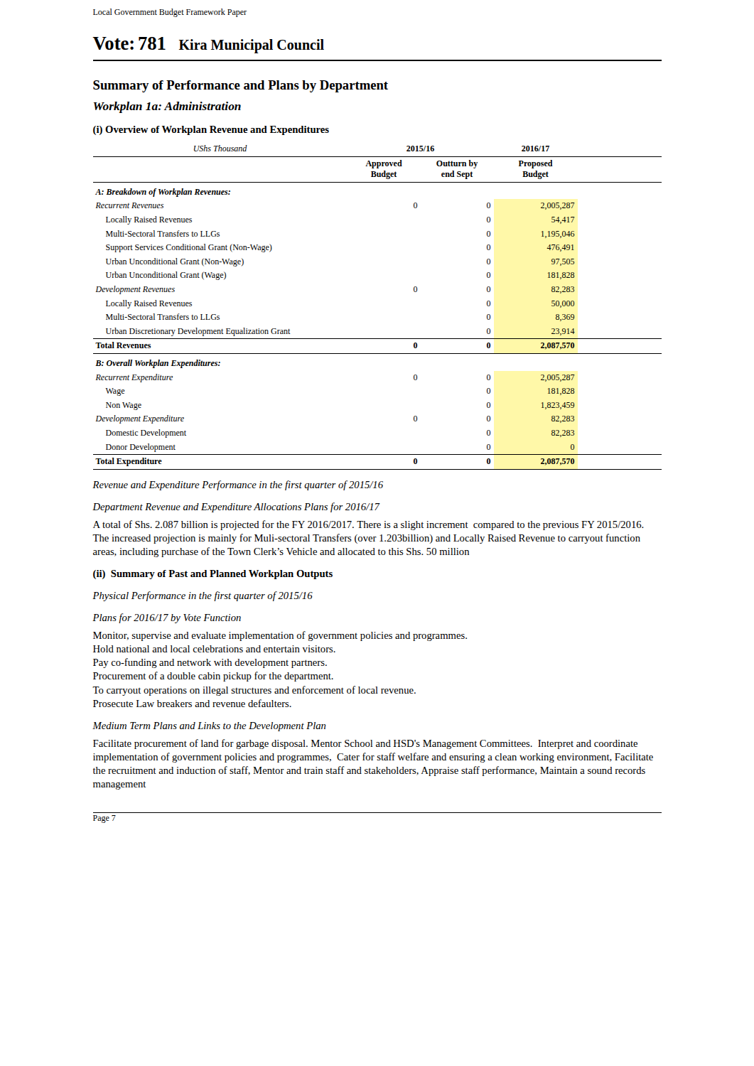Local Government Budget Framework Paper
Vote: 781 Kira Municipal Council
Summary of Performance and Plans by Department
Workplan 1a: Administration
(i) Overview of Workplan Revenue and Expenditures
| UShs Thousand | 2015/16 | 2016/17 | |
| --- | --- | --- | --- |
| | Approved Budget | Outturn by end Sept | Proposed Budget | |
| A: Breakdown of Workplan Revenues: |
| Recurrent Revenues | 0 | 0 | 2,005,287 | |
| Locally Raised Revenues | | 0 | 54,417 | |
| Multi-Sectoral Transfers to LLGs | | 0 | 1,195,046 | |
| Support Services Conditional Grant (Non-Wage) | | 0 | 476,491 | |
| Urban Unconditional Grant (Non-Wage) | | 0 | 97,505 | |
| Urban Unconditional Grant (Wage) | | 0 | 181,828 | |
| Development Revenues | 0 | 0 | 82,283 | |
| Locally Raised Revenues | | 0 | 50,000 | |
| Multi-Sectoral Transfers to LLGs | | 0 | 8,369 | |
| Urban Discretionary Development Equalization Grant | | 0 | 23,914 | |
| Total Revenues | 0 | 0 | 2,087,570 | |
| B: Overall Workplan Expenditures: |
| Recurrent Expenditure | 0 | 0 | 2,005,287 | |
| Wage | | 0 | 181,828 | |
| Non Wage | | 0 | 1,823,459 | |
| Development Expenditure | 0 | 0 | 82,283 | |
| Domestic Development | | 0 | 82,283 | |
| Donor Development | | 0 | 0 | |
| Total Expenditure | 0 | 0 | 2,087,570 | |
Revenue and Expenditure Performance in the first quarter of 2015/16
Department Revenue and Expenditure Allocations Plans for 2016/17
A total of Shs. 2.087 billion is projected for the FY 2016/2017. There is a slight increment compared to the previous FY 2015/2016. The increased projection is mainly for Muli-sectoral Transfers (over 1.203billion) and Locally Raised Revenue to carryout function areas, including purchase of the Town Clerk’s Vehicle and allocated to this Shs. 50 million
(ii) Summary of Past and Planned Workplan Outputs
Physical Performance in the first quarter of 2015/16
Plans for 2016/17 by Vote Function
Monitor, supervise and evaluate implementation of government policies and programmes.
Hold national and local celebrations and entertain visitors.
Pay co-funding and network with development partners.
Procurement of a double cabin pickup for the department.
To carryout operations on illegal structures and enforcement of local revenue.
Prosecute Law breakers and revenue defaulters.
Medium Term Plans and Links to the Development Plan
Facilitate procurement of land for garbage disposal. Mentor School and HSD's Management Committees. Interpret and coordinate implementation of government policies and programmes, Cater for staff welfare and ensuring a clean working environment, Facilitate the recruitment and induction of staff, Mentor and train staff and stakeholders, Appraise staff performance, Maintain a sound records management
Page 7